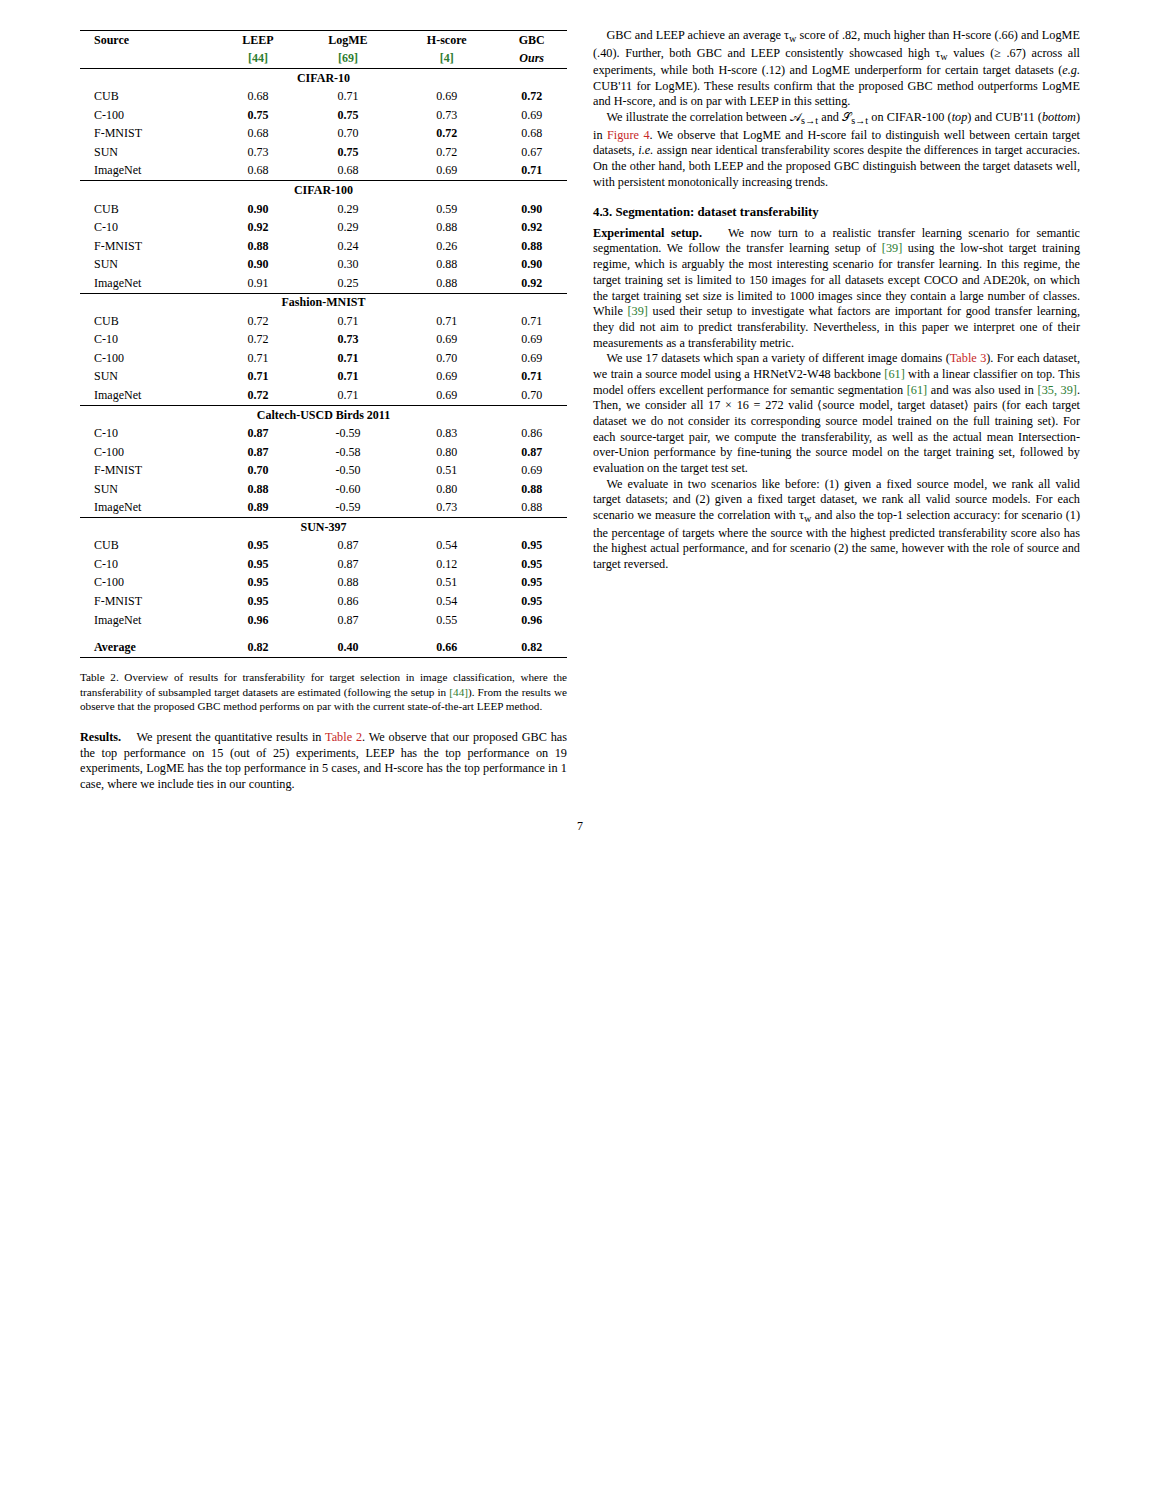| Source | LEEP | LogME | H-score | GBC |
| --- | --- | --- | --- | --- |
| | [44] | [69] | [4] | Ours |
| CIFAR-10 |
| CUB | 0.68 | 0.71 | 0.69 | 0.72 |
| C-100 | 0.75 | 0.75 | 0.73 | 0.69 |
| F-MNIST | 0.68 | 0.70 | 0.72 | 0.68 |
| SUN | 0.73 | 0.75 | 0.72 | 0.67 |
| ImageNet | 0.68 | 0.68 | 0.69 | 0.71 |
| CIFAR-100 |
| CUB | 0.90 | 0.29 | 0.59 | 0.90 |
| C-10 | 0.92 | 0.29 | 0.88 | 0.92 |
| F-MNIST | 0.88 | 0.24 | 0.26 | 0.88 |
| SUN | 0.90 | 0.30 | 0.88 | 0.90 |
| ImageNet | 0.91 | 0.25 | 0.88 | 0.92 |
| Fashion-MNIST |
| CUB | 0.72 | 0.71 | 0.71 | 0.71 |
| C-10 | 0.72 | 0.73 | 0.69 | 0.69 |
| C-100 | 0.71 | 0.71 | 0.70 | 0.69 |
| SUN | 0.71 | 0.71 | 0.69 | 0.71 |
| ImageNet | 0.72 | 0.71 | 0.69 | 0.70 |
| Caltech-USCD Birds 2011 |
| C-10 | 0.87 | -0.59 | 0.83 | 0.86 |
| C-100 | 0.87 | -0.58 | 0.80 | 0.87 |
| F-MNIST | 0.70 | -0.50 | 0.51 | 0.69 |
| SUN | 0.88 | -0.60 | 0.80 | 0.88 |
| ImageNet | 0.89 | -0.59 | 0.73 | 0.88 |
| SUN-397 |
| CUB | 0.95 | 0.87 | 0.54 | 0.95 |
| C-10 | 0.95 | 0.87 | 0.12 | 0.95 |
| C-100 | 0.95 | 0.88 | 0.51 | 0.95 |
| F-MNIST | 0.95 | 0.86 | 0.54 | 0.95 |
| ImageNet | 0.96 | 0.87 | 0.55 | 0.96 |
| Average | 0.82 | 0.40 | 0.66 | 0.82 |
Table 2. Overview of results for transferability for target selection in image classification, where the transferability of subsampled target datasets are estimated (following the setup in [44]). From the results we observe that the proposed GBC method performs on par with the current state-of-the-art LEEP method.
Results. We present the quantitative results in Table 2. We observe that our proposed GBC has the top performance on 15 (out of 25) experiments, LEEP has the top performance on 19 experiments, LogME has the top performance in 5 cases, and H-score has the top performance in 1 case, where we include ties in our counting.
GBC and LEEP achieve an average τw score of .82, much higher than H-score (.66) and LogME (.40). Further, both GBC and LEEP consistently showcased high τw values (≥ .67) across all experiments, while both H-score (.12) and LogME underperform for certain target datasets (e.g. CUB'11 for LogME). These results confirm that the proposed GBC method outperforms LogME and H-score, and is on par with LEEP in this setting.
We illustrate the correlation between 𝒜s→t and 𝒮s→t on CIFAR-100 (top) and CUB'11 (bottom) in Figure 4. We observe that LogME and H-score fail to distinguish well between certain target datasets, i.e. assign near identical transferability scores despite the differences in target accuracies. On the other hand, both LEEP and the proposed GBC distinguish between the target datasets well, with persistent monotonically increasing trends.
4.3. Segmentation: dataset transferability
Experimental setup. We now turn to a realistic transfer learning scenario for semantic segmentation. We follow the transfer learning setup of [39] using the low-shot target training regime, which is arguably the most interesting scenario for transfer learning. In this regime, the target training set is limited to 150 images for all datasets except COCO and ADE20k, on which the target training set size is limited to 1000 images since they contain a large number of classes. While [39] used their setup to investigate what factors are important for good transfer learning, they did not aim to predict transferability. Nevertheless, in this paper we interpret one of their measurements as a transferability metric.
We use 17 datasets which span a variety of different image domains (Table 3). For each dataset, we train a source model using a HRNetV2-W48 backbone [61] with a linear classifier on top. This model offers excellent performance for semantic segmentation [61] and was also used in [35, 39]. Then, we consider all 17 × 16 = 272 valid ⟨source model, target dataset⟩ pairs (for each target dataset we do not consider its corresponding source model trained on the full training set). For each source-target pair, we compute the transferability, as well as the actual mean Intersection-over-Union performance by fine-tuning the source model on the target training set, followed by evaluation on the target test set.
We evaluate in two scenarios like before: (1) given a fixed source model, we rank all valid target datasets; and (2) given a fixed target dataset, we rank all valid source models. For each scenario we measure the correlation with τw and also the top-1 selection accuracy: for scenario (1) the percentage of targets where the source with the highest predicted transferability score also has the highest actual performance, and for scenario (2) the same, however with the role of source and target reversed.
7